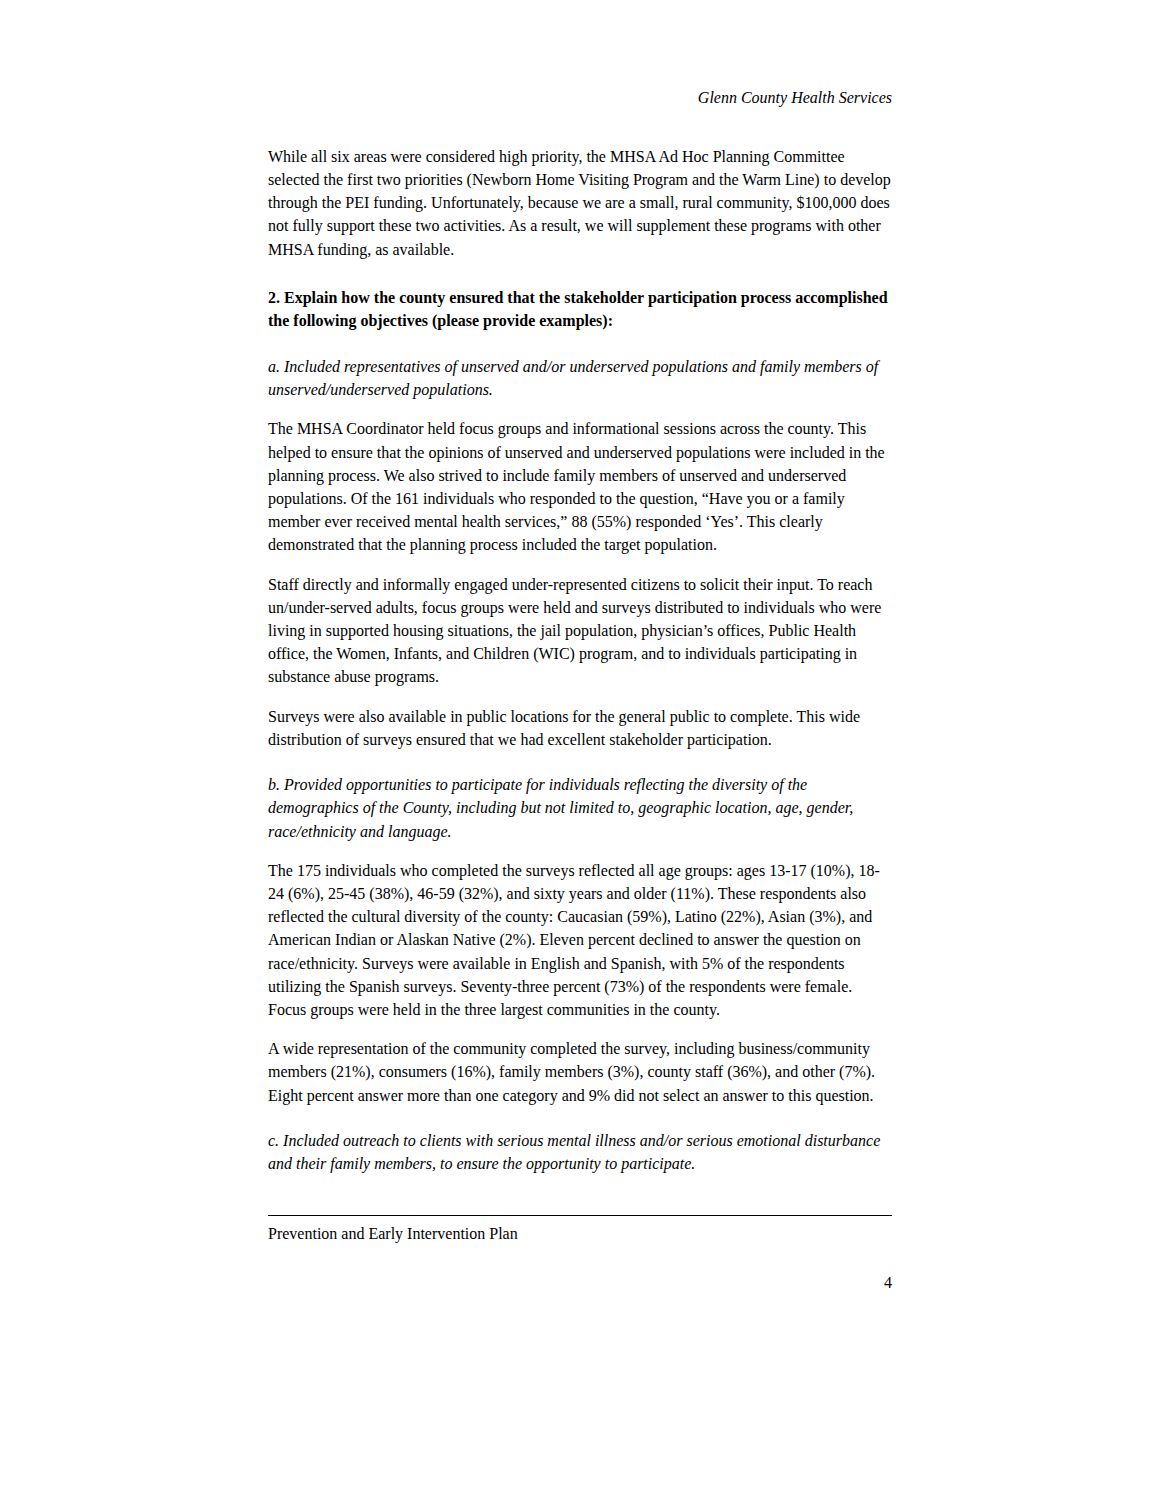Glenn County Health Services
While all six areas were considered high priority, the MHSA Ad Hoc Planning Committee selected the first two priorities (Newborn Home Visiting Program and the Warm Line) to develop through the PEI funding. Unfortunately, because we are a small, rural community, $100,000 does not fully support these two activities. As a result, we will supplement these programs with other MHSA funding, as available.
2. Explain how the county ensured that the stakeholder participation process accomplished the following objectives (please provide examples):
a. Included representatives of unserved and/or underserved populations and family members of unserved/underserved populations.
The MHSA Coordinator held focus groups and informational sessions across the county. This helped to ensure that the opinions of unserved and underserved populations were included in the planning process. We also strived to include family members of unserved and underserved populations. Of the 161 individuals who responded to the question, “Have you or a family member ever received mental health services,” 88 (55%) responded ‘Yes’. This clearly demonstrated that the planning process included the target population.
Staff directly and informally engaged under-represented citizens to solicit their input. To reach un/under-served adults, focus groups were held and surveys distributed to individuals who were living in supported housing situations, the jail population, physician’s offices, Public Health office, the Women, Infants, and Children (WIC) program, and to individuals participating in substance abuse programs.
Surveys were also available in public locations for the general public to complete. This wide distribution of surveys ensured that we had excellent stakeholder participation.
b. Provided opportunities to participate for individuals reflecting the diversity of the demographics of the County, including but not limited to, geographic location, age, gender, race/ethnicity and language.
The 175 individuals who completed the surveys reflected all age groups: ages 13-17 (10%), 18-24 (6%), 25-45 (38%), 46-59 (32%), and sixty years and older (11%). These respondents also reflected the cultural diversity of the county: Caucasian (59%), Latino (22%), Asian (3%), and American Indian or Alaskan Native (2%). Eleven percent declined to answer the question on race/ethnicity. Surveys were available in English and Spanish, with 5% of the respondents utilizing the Spanish surveys. Seventy-three percent (73%) of the respondents were female. Focus groups were held in the three largest communities in the county.
A wide representation of the community completed the survey, including business/community members (21%), consumers (16%), family members (3%), county staff (36%), and other (7%). Eight percent answer more than one category and 9% did not select an answer to this question.
c. Included outreach to clients with serious mental illness and/or serious emotional disturbance and their family members, to ensure the opportunity to participate.
Prevention and Early Intervention Plan
4